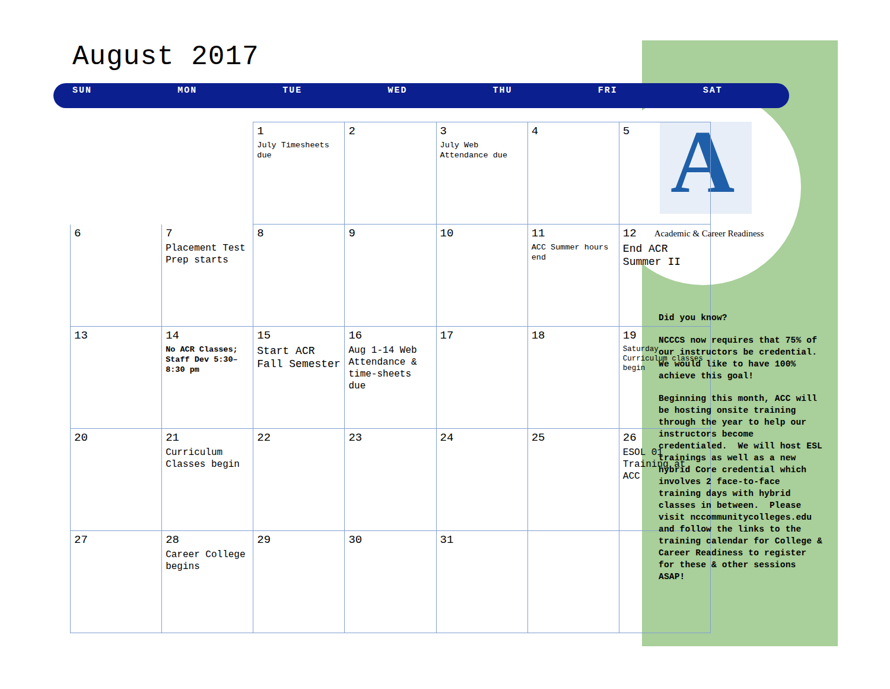A
Academic & Career Readiness
Did you know?
NCCCS now requires that 75% of our instructors be credential. We would like to have 100% achieve this goal!
Beginning this month, ACC will be hosting onsite training through the year to help our instructors become credentialed. We will host ESL trainings as well as a new hybrid Core credential which involves 2 face-to-face training days with hybrid classes in between. Please visit nccommunitycolleges.edu and follow the links to the training calendar for College & Career Readiness to register for these & other sessions ASAP!
August 2017
SUN
MON
TUE
WED
THU
FRI
SAT
| | | 1 July Timesheets due | 2 | 3 July Web Attendance due | 4 | 5 |
| 6 | 7 Placement Test Prep starts | 8 | 9 | 10 | 11 ACC Summer hours end | 12 End ACR Summer II |
| 13 | 14 No ACR Classes; Staff Dev 5:30–8:30 pm | 15 Start ACR Fall Semester | 16 Aug 1-14 Web Attendance & time-sheets due | 17 | 18 | 19 Saturday Curriculum classes begin |
| 20 | 21 Curriculum Classes begin | 22 | 23 | 24 | 25 | 26 ESOL 01 Training at ACC |
| 27 | 28 Career College begins | 29 | 30 | 31 | | |